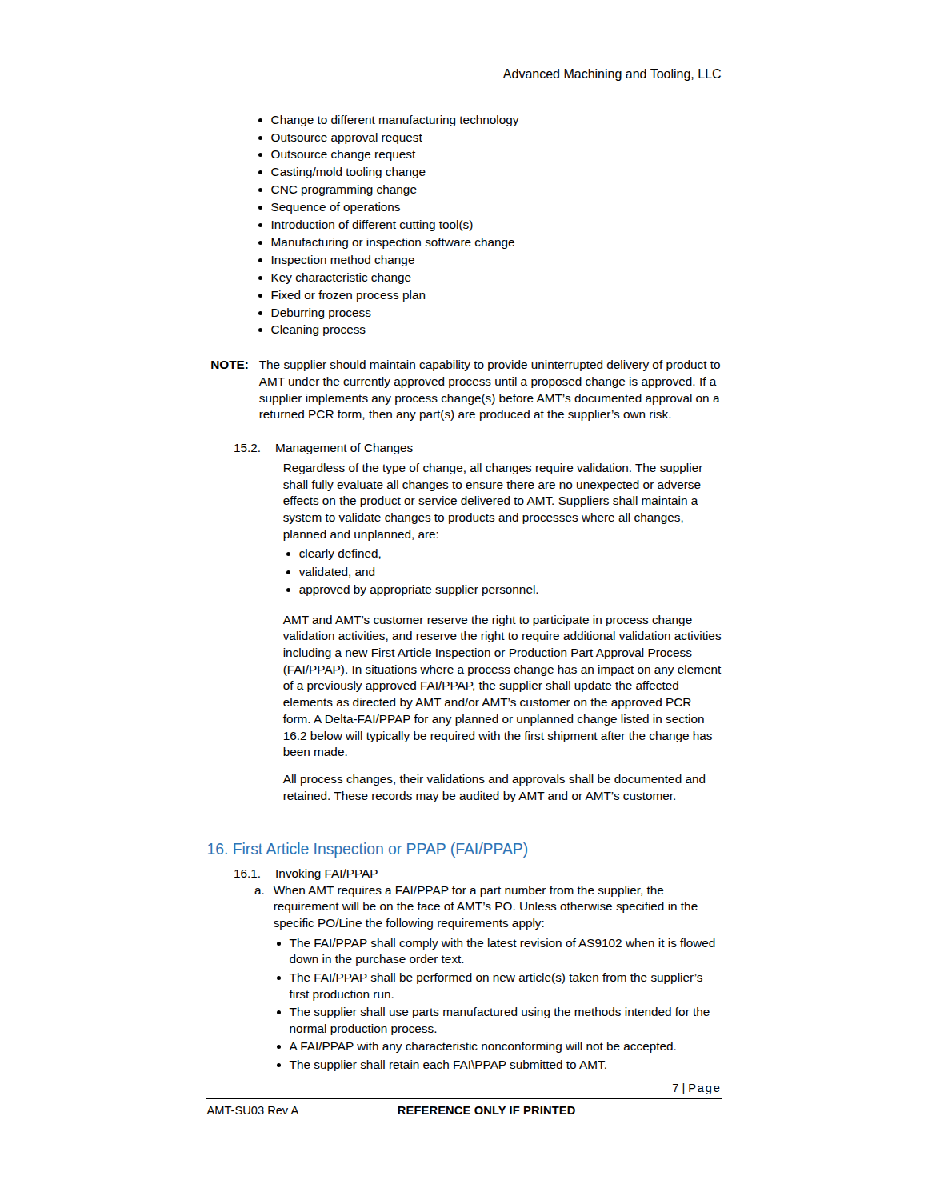Advanced Machining and Tooling, LLC
Change to different manufacturing technology
Outsource approval request
Outsource change request
Casting/mold tooling change
CNC programming change
Sequence of operations
Introduction of different cutting tool(s)
Manufacturing or inspection software change
Inspection method change
Key characteristic change
Fixed or frozen process plan
Deburring process
Cleaning process
NOTE:
The supplier should maintain capability to provide uninterrupted delivery of product to AMT under the currently approved process until a proposed change is approved. If a supplier implements any process change(s) before AMT’s documented approval on a returned PCR form, then any part(s) are produced at the supplier’s own risk.
15.2.
Management of Changes
Regardless of the type of change, all changes require validation. The supplier shall fully evaluate all changes to ensure there are no unexpected or adverse effects on the product or service delivered to AMT. Suppliers shall maintain a system to validate changes to products and processes where all changes, planned and unplanned, are:
clearly defined,
validated, and
approved by appropriate supplier personnel.
AMT and AMT’s customer reserve the right to participate in process change validation activities, and reserve the right to require additional validation activities including a new First Article Inspection or Production Part Approval Process (FAI/PPAP). In situations where a process change has an impact on any element of a previously approved FAI/PPAP, the supplier shall update the affected elements as directed by AMT and/or AMT’s customer on the approved PCR form. A Delta-FAI/PPAP for any planned or unplanned change listed in section 16.2 below will typically be required with the first shipment after the change has been made.
All process changes, their validations and approvals shall be documented and retained. These records may be audited by AMT and or AMT’s customer.
16. First Article Inspection or PPAP (FAI/PPAP)
16.1.
Invoking FAI/PPAP
a.
When AMT requires a FAI/PPAP for a part number from the supplier, the requirement will be on the face of AMT’s PO. Unless otherwise specified in the specific PO/Line the following requirements apply:
The FAI/PPAP shall comply with the latest revision of AS9102 when it is flowed down in the purchase order text.
The FAI/PPAP shall be performed on new article(s) taken from the supplier’s first production run.
The supplier shall use parts manufactured using the methods intended for the normal production process.
A FAI/PPAP with any characteristic nonconforming will not be accepted.
The supplier shall retain each FAI\PPAP submitted to AMT.
7 | Page
AMT-SU03 Rev A
REFERENCE ONLY IF PRINTED